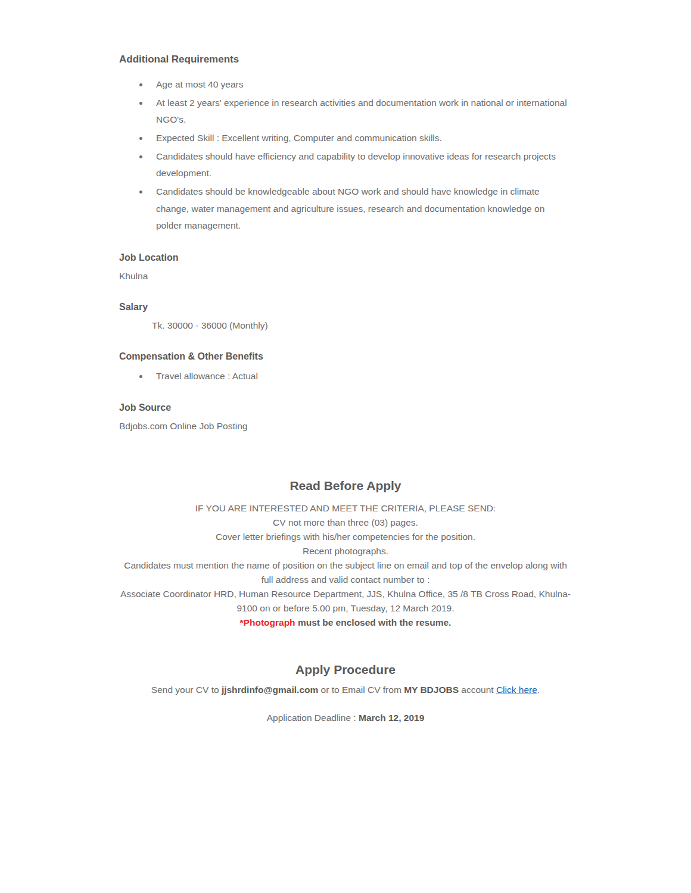Additional Requirements
Age at most 40 years
At least 2 years' experience in research activities and documentation work in national or international NGO's.
Expected Skill : Excellent writing, Computer and communication skills.
Candidates should have efficiency and capability to develop innovative ideas for research projects development.
Candidates should be knowledgeable about NGO work and should have knowledge in climate change, water management and agriculture issues, research and documentation knowledge on polder management.
Job Location
Khulna
Salary
Tk. 30000 - 36000 (Monthly)
Compensation & Other Benefits
Travel allowance : Actual
Job Source
Bdjobs.com Online Job Posting
Read Before Apply
IF YOU ARE INTERESTED AND MEET THE CRITERIA, PLEASE SEND:
CV not more than three (03) pages.
Cover letter briefings with his/her competencies for the position.
Recent photographs.
Candidates must mention the name of position on the subject line on email and top of the envelop along with full address and valid contact number to :
Associate Coordinator HRD, Human Resource Department, JJS, Khulna Office, 35 /8 TB Cross Road, Khulna-9100 on or before 5.00 pm, Tuesday, 12 March 2019.
*Photograph must be enclosed with the resume.
Apply Procedure
Send your CV to jjshrdinfo@gmail.com or to Email CV from MY BDJOBS account Click here.
Application Deadline : March 12, 2019